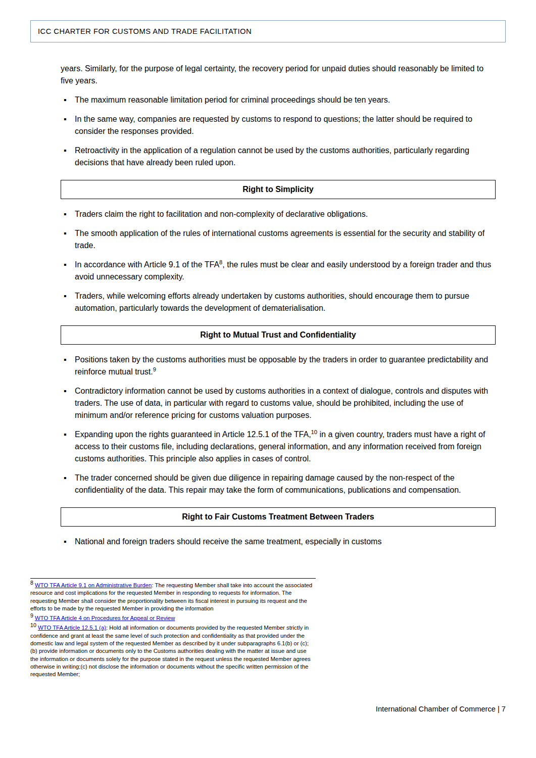ICC CHARTER FOR CUSTOMS AND TRADE FACILITATION
years. Similarly, for the purpose of legal certainty, the recovery period for unpaid duties should reasonably be limited to five years.
The maximum reasonable limitation period for criminal proceedings should be ten years.
In the same way, companies are requested by customs to respond to questions; the latter should be required to consider the responses provided.
Retroactivity in the application of a regulation cannot be used by the customs authorities, particularly regarding decisions that have already been ruled upon.
Right to Simplicity
Traders claim the right to facilitation and non-complexity of declarative obligations.
The smooth application of the rules of international customs agreements is essential for the security and stability of trade.
In accordance with Article 9.1 of the TFA8, the rules must be clear and easily understood by a foreign trader and thus avoid unnecessary complexity.
Traders, while welcoming efforts already undertaken by customs authorities, should encourage them to pursue automation, particularly towards the development of dematerialisation.
Right to Mutual Trust and Confidentiality
Positions taken by the customs authorities must be opposable by the traders in order to guarantee predictability and reinforce mutual trust.9
Contradictory information cannot be used by customs authorities in a context of dialogue, controls and disputes with traders. The use of data, in particular with regard to customs value, should be prohibited, including the use of minimum and/or reference pricing for customs valuation purposes.
Expanding upon the rights guaranteed in Article 12.5.1 of the TFA,10 in a given country, traders must have a right of access to their customs file, including declarations, general information, and any information received from foreign customs authorities. This principle also applies in cases of control.
The trader concerned should be given due diligence in repairing damage caused by the non-respect of the confidentiality of the data. This repair may take the form of communications, publications and compensation.
Right to Fair Customs Treatment Between Traders
National and foreign traders should receive the same treatment, especially in customs
8 WTO TFA Article 9.1 on Administrative Burden: The requesting Member shall take into account the associated resource and cost implications for the requested Member in responding to requests for information. The requesting Member shall consider the proportionality between its fiscal interest in pursuing its request and the efforts to be made by the requested Member in providing the information
9 WTO TFA Article 4 on Procedures for Appeal or Review
10 WTO TFA Article 12.5.1 (a): Hold all information or documents provided by the requested Member strictly in confidence and grant at least the same level of such protection and confidentiality as that provided under the domestic law and legal system of the requested Member as described by it under subparagraphs 6.1(b) or (c);(b) provide information or documents only to the Customs authorities dealing with the matter at issue and use the information or documents solely for the purpose stated in the request unless the requested Member agrees otherwise in writing;(c) not disclose the information or documents without the specific written permission of the requested Member;
International Chamber of Commerce | 7